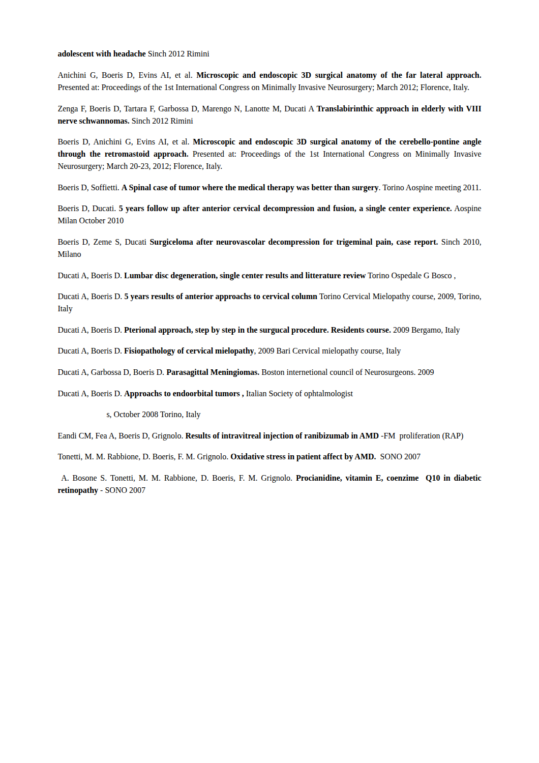adolescent with headache Sinch 2012 Rimini
Anichini G, Boeris D, Evins AI, et al. Microscopic and endoscopic 3D surgical anatomy of the far lateral approach. Presented at: Proceedings of the 1st International Congress on Minimally Invasive Neurosurgery; March 2012; Florence, Italy.
Zenga F, Boeris D, Tartara F, Garbossa D, Marengo N, Lanotte M, Ducati A Translabirinthic approach in elderly with VIII nerve schwannomas. Sinch 2012 Rimini
Boeris D, Anichini G, Evins AI, et al. Microscopic and endoscopic 3D surgical anatomy of the cerebello-pontine angle through the retromastoid approach. Presented at: Proceedings of the 1st International Congress on Minimally Invasive Neurosurgery; March 20-23, 2012; Florence, Italy.
Boeris D, Soffietti. A Spinal case of tumor where the medical therapy was better than surgery. Torino Aospine meeting 2011.
Boeris D, Ducati. 5 years follow up after anterior cervical decompression and fusion, a single center experience. Aospine Milan October 2010
Boeris D, Zeme S, Ducati Surgiceloma after neurovascolar decompression for trigeminal pain, case report. Sinch 2010, Milano
Ducati A, Boeris D. Lumbar disc degeneration, single center results and litterature review Torino Ospedale G Bosco ,
Ducati A, Boeris D. 5 years results of anterior approachs to cervical column Torino Cervical Mielopathy course, 2009, Torino, Italy
Ducati A, Boeris D. Pterional approach, step by step in the surgucal procedure. Residents course. 2009 Bergamo, Italy
Ducati A, Boeris D. Fisiopathology of cervical mielopathy, 2009 Bari Cervical mielopathy course, Italy
Ducati A, Garbossa D, Boeris D. Parasagittal Meningiomas. Boston internetional council of Neurosurgeons. 2009
Ducati A, Boeris D. Approachs to endoorbital tumors , Italian Society of ophtalmologist
s, October 2008 Torino, Italy
Eandi CM, Fea A, Boeris D, Grignolo. Results of intravitreal injection of ranibizumab in AMD -FM proliferation (RAP)
Tonetti, M. M. Rabbione, D. Boeris, F. M. Grignolo. Oxidative stress in patient affect by AMD. SONO 2007
A. Bosone S. Tonetti, M. M. Rabbione, D. Boeris, F. M. Grignolo. Procianidine, vitamin E, coenzime Q10 in diabetic retinopathy - SONO 2007